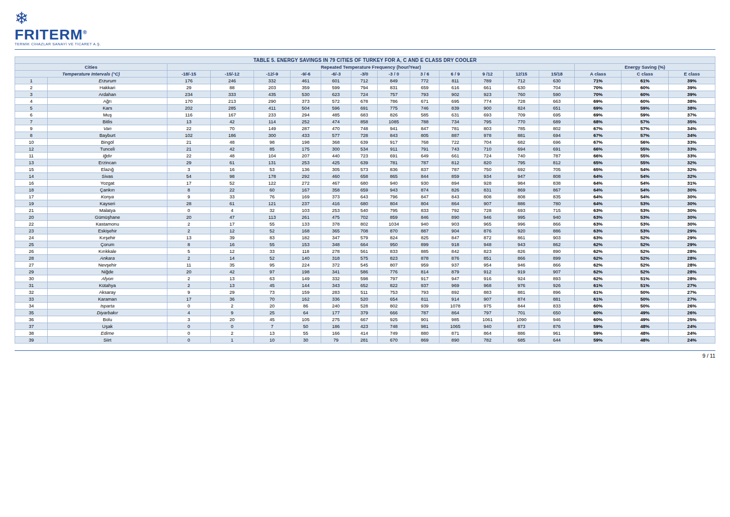❄
FRITERM®
TERMİK CİHAZLAR SANAYİ VE TİCARET A.Ş.
| TABLE 5. ENERGY SAVINGS IN 79 CITIES OF TURKEY FOR A, C AND E CLASS DRY COOLER |
| --- |
| Cities | Repeated Temperature Frequency (hour/Year) | Energy Saving (%) |
| Temperature Intervals (°C) | -18/-15 | -15/-12 | -12/-9 | -9/-6 | -6/-3 | -3/0 | -3 / 0 | 3 / 6 | 6 / 9 | 9 /12 | 12/15 | 15/18 | A class | C class | E class |
| 1 | Erzurum | 176 | 246 | 332 | 461 | 601 | 712 | 849 | 772 | 811 | 789 | 712 | 630 | 71% | 61% | 39% |
| 2 | Hakkari | 29 | 88 | 203 | 359 | 599 | 794 | 831 | 659 | 616 | 661 | 630 | 704 | 70% | 60% | 39% |
| 3 | Ardahan | 234 | 333 | 435 | 530 | 623 | 724 | 757 | 793 | 902 | 923 | 760 | 590 | 70% | 60% | 39% |
| 4 | Ağrı | 170 | 213 | 290 | 373 | 572 | 678 | 786 | 671 | 695 | 774 | 728 | 663 | 69% | 60% | 38% |
| 5 | Kars | 202 | 285 | 411 | 504 | 596 | 691 | 775 | 746 | 839 | 900 | 824 | 651 | 69% | 59% | 38% |
| 6 | Muş | 116 | 167 | 233 | 294 | 485 | 683 | 826 | 585 | 631 | 693 | 709 | 695 | 69% | 59% | 37% |
| 7 | Bitlis | 13 | 42 | 114 | 252 | 474 | 858 | 1085 | 788 | 734 | 795 | 770 | 689 | 68% | 57% | 35% |
| 9 | Van | 22 | 70 | 149 | 287 | 470 | 748 | 941 | 847 | 781 | 803 | 785 | 802 | 67% | 57% | 34% |
| 8 | Bayburt | 102 | 186 | 300 | 433 | 577 | 728 | 843 | 805 | 887 | 978 | 881 | 694 | 67% | 57% | 34% |
| 10 | Bingöl | 21 | 48 | 98 | 198 | 368 | 639 | 917 | 768 | 722 | 704 | 682 | 696 | 67% | 56% | 33% |
| 12 | Tunceli | 21 | 42 | 85 | 175 | 300 | 534 | 911 | 791 | 743 | 710 | 694 | 691 | 66% | 55% | 33% |
| 11 | Iğdır | 22 | 48 | 104 | 207 | 440 | 723 | 691 | 649 | 661 | 724 | 740 | 787 | 66% | 55% | 33% |
| 13 | Erzincan | 29 | 61 | 131 | 253 | 425 | 639 | 781 | 787 | 812 | 820 | 795 | 812 | 65% | 55% | 32% |
| 15 | Elazığ | 3 | 16 | 53 | 136 | 305 | 573 | 836 | 837 | 787 | 750 | 692 | 705 | 65% | 54% | 32% |
| 14 | Sivas | 54 | 98 | 178 | 292 | 460 | 658 | 865 | 844 | 859 | 934 | 947 | 808 | 64% | 54% | 32% |
| 16 | Yozgat | 17 | 52 | 122 | 272 | 467 | 680 | 940 | 930 | 894 | 928 | 984 | 838 | 64% | 54% | 31% |
| 18 | Çankırı | 8 | 22 | 60 | 167 | 358 | 659 | 943 | 874 | 826 | 831 | 869 | 867 | 64% | 54% | 30% |
| 17 | Konya | 9 | 33 | 76 | 169 | 373 | 643 | 796 | 847 | 843 | 808 | 808 | 835 | 64% | 54% | 30% |
| 19 | Kayseri | 28 | 61 | 121 | 237 | 416 | 680 | 804 | 804 | 864 | 907 | 886 | 780 | 64% | 53% | 30% |
| 21 | Malatya | 0 | 4 | 32 | 103 | 253 | 540 | 795 | 833 | 792 | 728 | 693 | 715 | 63% | 53% | 30% |
| 20 | Gümüşhane | 20 | 47 | 113 | 261 | 475 | 702 | 859 | 846 | 890 | 946 | 995 | 940 | 63% | 53% | 30% |
| 22 | Kastamonu | 2 | 17 | 55 | 133 | 378 | 802 | 1034 | 940 | 903 | 965 | 996 | 866 | 63% | 53% | 30% |
| 23 | Eskişehir | 2 | 12 | 52 | 168 | 365 | 708 | 870 | 887 | 904 | 876 | 920 | 886 | 63% | 53% | 29% |
| 24 | Kırşehir | 13 | 39 | 83 | 182 | 347 | 579 | 824 | 825 | 847 | 872 | 861 | 903 | 63% | 52% | 29% |
| 25 | Çorum | 8 | 16 | 55 | 153 | 348 | 664 | 950 | 899 | 918 | 948 | 943 | 862 | 62% | 52% | 29% |
| 26 | Kırıkkale | 5 | 12 | 33 | 118 | 278 | 561 | 833 | 885 | 842 | 823 | 826 | 890 | 62% | 52% | 28% |
| 28 | Ankara | 2 | 14 | 52 | 140 | 318 | 575 | 823 | 878 | 876 | 851 | 866 | 899 | 62% | 52% | 28% |
| 27 | Nevşehir | 11 | 35 | 95 | 224 | 372 | 545 | 807 | 959 | 937 | 954 | 946 | 866 | 62% | 52% | 28% |
| 29 | Niğde | 20 | 42 | 97 | 198 | 341 | 586 | 776 | 814 | 879 | 912 | 919 | 907 | 62% | 52% | 28% |
| 30 | Afyon | 2 | 13 | 63 | 149 | 332 | 598 | 797 | 917 | 947 | 916 | 924 | 893 | 62% | 51% | 28% |
| 31 | Kütahya | 2 | 13 | 45 | 144 | 343 | 652 | 822 | 937 | 969 | 968 | 976 | 926 | 61% | 51% | 27% |
| 32 | Aksaray | 9 | 29 | 73 | 159 | 283 | 511 | 753 | 793 | 892 | 883 | 881 | 896 | 61% | 50% | 27% |
| 33 | Karaman | 17 | 36 | 70 | 162 | 336 | 520 | 654 | 811 | 914 | 907 | 874 | 881 | 61% | 50% | 27% |
| 34 | Isparta | 0 | 2 | 20 | 86 | 240 | 528 | 802 | 939 | 1078 | 975 | 844 | 833 | 60% | 50% | 26% |
| 35 | Diyarbakır | 4 | 9 | 25 | 64 | 177 | 379 | 666 | 787 | 864 | 797 | 701 | 650 | 60% | 49% | 26% |
| 36 | Bolu | 3 | 20 | 45 | 105 | 275 | 667 | 925 | 901 | 985 | 1061 | 1090 | 946 | 60% | 49% | 25% |
| 37 | Uşak | 0 | 0 | 7 | 50 | 186 | 423 | 748 | 981 | 1065 | 940 | 873 | 876 | 59% | 48% | 24% |
| 38 | Edirne | 0 | 2 | 13 | 55 | 166 | 414 | 749 | 880 | 871 | 864 | 886 | 961 | 59% | 48% | 24% |
| 39 | Siirt | 0 | 1 | 10 | 30 | 79 | 281 | 670 | 869 | 890 | 782 | 685 | 644 | 59% | 48% | 24% |
9 / 11